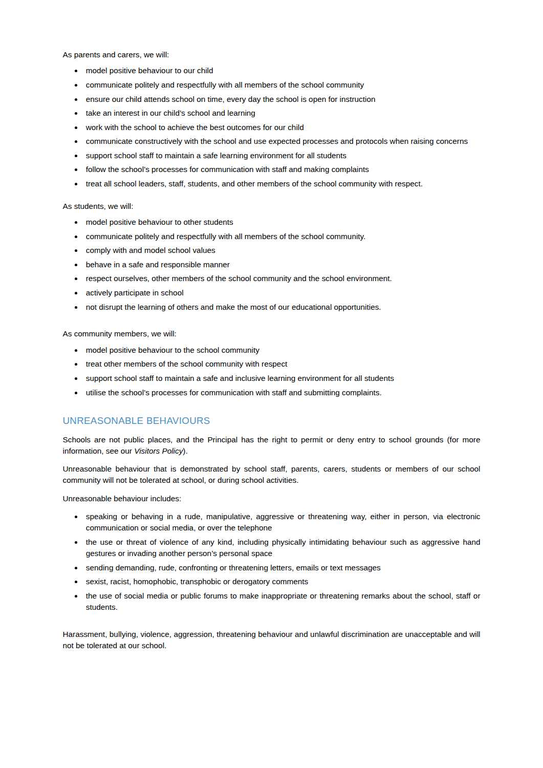As parents and carers, we will:
model positive behaviour to our child
communicate politely and respectfully with all members of the school community
ensure our child attends school on time, every day the school is open for instruction
take an interest in our child’s school and learning
work with the school to achieve the best outcomes for our child
communicate constructively with the school and use expected processes and protocols when raising concerns
support school staff to maintain a safe learning environment for all students
follow the school’s processes for communication with staff and making complaints
treat all school leaders, staff, students, and other members of the school community with respect.
As students, we will:
model positive behaviour to other students
communicate politely and respectfully with all members of the school community.
comply with and model school values
behave in a safe and responsible manner
respect ourselves, other members of the school community and the school environment.
actively participate in school
not disrupt the learning of others and make the most of our educational opportunities.
As community members, we will:
model positive behaviour to the school community
treat other members of the school community with respect
support school staff to maintain a safe and inclusive learning environment for all students
utilise the school’s processes for communication with staff and submitting complaints.
Unreasonable Behaviours
Schools are not public places, and the Principal has the right to permit or deny entry to school grounds (for more information, see our Visitors Policy).
Unreasonable behaviour that is demonstrated by school staff, parents, carers, students or members of our school community will not be tolerated at school, or during school activities.
Unreasonable behaviour includes:
speaking or behaving in a rude, manipulative, aggressive or threatening way, either in person, via electronic communication or social media, or over the telephone
the use or threat of violence of any kind, including physically intimidating behaviour such as aggressive hand gestures or invading another person’s personal space
sending demanding, rude, confronting or threatening letters, emails or text messages
sexist, racist, homophobic, transphobic or derogatory comments
the use of social media or public forums to make inappropriate or threatening remarks about the school, staff or students.
Harassment, bullying, violence, aggression, threatening behaviour and unlawful discrimination are unacceptable and will not be tolerated at our school.